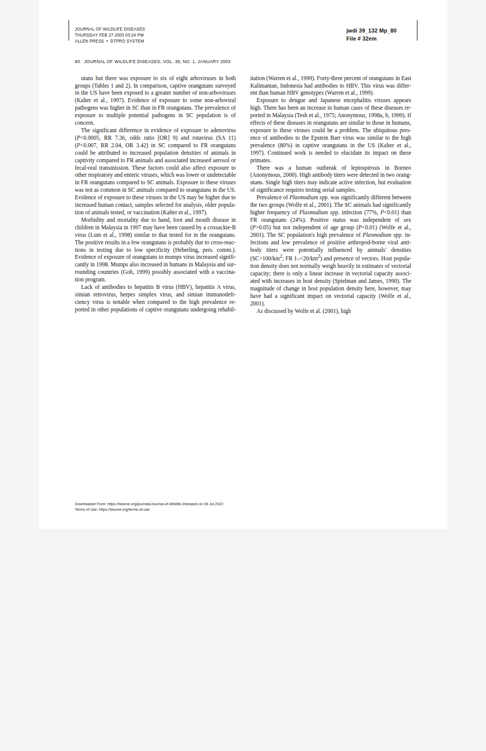JOURNAL OF WILDLIFE DISEASES
Thursday Feb 27 2003 03:24 PM
Allen Press • DTPro System
jwdi 39_132 Mp_80
File # 32em
80 Journal of Wildlife Diseases, Vol. 39, No. 1, January 2003
utans but there was exposure to six of eight arboviruses in both groups (Tables 1 and 2). In comparison, captive orangutans surveyed in the US have been exposed to a greater number of non-arboviruses (Kalter et al., 1997). Evidence of exposure to some non-arboviral pathogens was higher in SC than in FR orangutans. The prevalence of exposure to multiple potential pathogens in SC population is of concern.
The significant difference in evidence of exposure to adenovirus (P<0.0005, RR 7.36, odds ratio [OR] 9) and rotavirus (SA 11) (P<0.007, RR 2.04, OR 3.42) in SC compared to FR orangutans could be attributed to increased population densities of animals in captivity compared to FR animals and associated increased aerosol or fecal-oral transmission. These factors could also affect exposure to other respiratory and enteric viruses, which was lower or undetectable in FR orangutans compared to SC animals. Exposure to these viruses was not as common in SC animals compared to orangutans in the US. Evidence of exposure to these viruses in the US may be higher due to increased human contact, samples selected for analysis, older population of animals tested, or vaccination (Kalter et al., 1997).
Morbidity and mortality due to hand, foot and mouth disease in children in Malaysia in 1997 may have been caused by a coxsackie-B virus (Lum et al., 1998) similar to that tested for in the orangutans. The positive results in a few orangutans is probably due to cross-reactions in testing due to low specificity (Heberling, pers. comm.). Evidence of exposure of orangutans to mumps virus increased significantly in 1998. Mumps also increased in humans in Malaysia and surrounding countries (Goh, 1999) possibly associated with a vaccination program.
Lack of antibodies to hepatitis B virus (HBV), hepatitis A virus, simian retrovirus, herpes simplex virus, and simian immunodeficiency virus is notable when compared to the high prevalence reported in other populations of captive orangutans undergoing rehabilitation (Warren et al., 1999). Forty-three percent of orangutans in East Kalimantan, Indonesia had antibodies to HBV. This virus was different than human HBV genotypes (Warren et al., 1999).
Exposure to dengue and Japanese encephalitis viruses appears high. There has been an increase in human cases of these diseases reported in Malaysia (Tesh et al., 1975; Anonymous, 1998a, b, 1999). If effects of these diseases in orangutans are similar to those in humans, exposure to these viruses could be a problem. The ubiquitous presence of antibodies to the Epstein Barr virus was similar to the high prevalence (80%) in captive orangutans in the US (Kalter et al., 1997). Continued work is needed to elucidate its impact on these primates.
There was a human outbreak of leptospirosis in Borneo (Anonymous, 2000). High antibody titers were detected in two orangutans. Single high titers may indicate active infection, but evaluation of significance requires testing serial samples.
Prevalence of Plasmodium spp. was significantly different between the two groups (Wolfe et al., 2001). The SC animals had significantly higher frequency of Plasmodium spp. infection (77%, P<0.01) than FR orangutans (24%). Positive status was independent of sex (P>0.05) but not independent of age group (P<0.01) (Wolfe et al., 2001). The SC population's high prevalence of Plasmodium spp. infections and low prevalence of positive arthropod-borne viral antibody titers were potentially influenced by animals' densities (SC>100/km2; FR 1–<20/km2) and presence of vectors. Host population density does not normally weigh heavily in estimates of vectorial capacity; there is only a linear increase in vectorial capacity associated with increases in host density (Spielman and James, 1990). The magnitude of change in host population density here, however, may have had a significant impact on vectorial capacity (Wolfe et al., 2001).
As discussed by Wolfe et al. (2001), high
Downloaded From: https://bioone.org/journals/Journal-of-Wildlife-Diseases on 06 Jul 2022
Terms of Use: https://bioone.org/terms-of-use